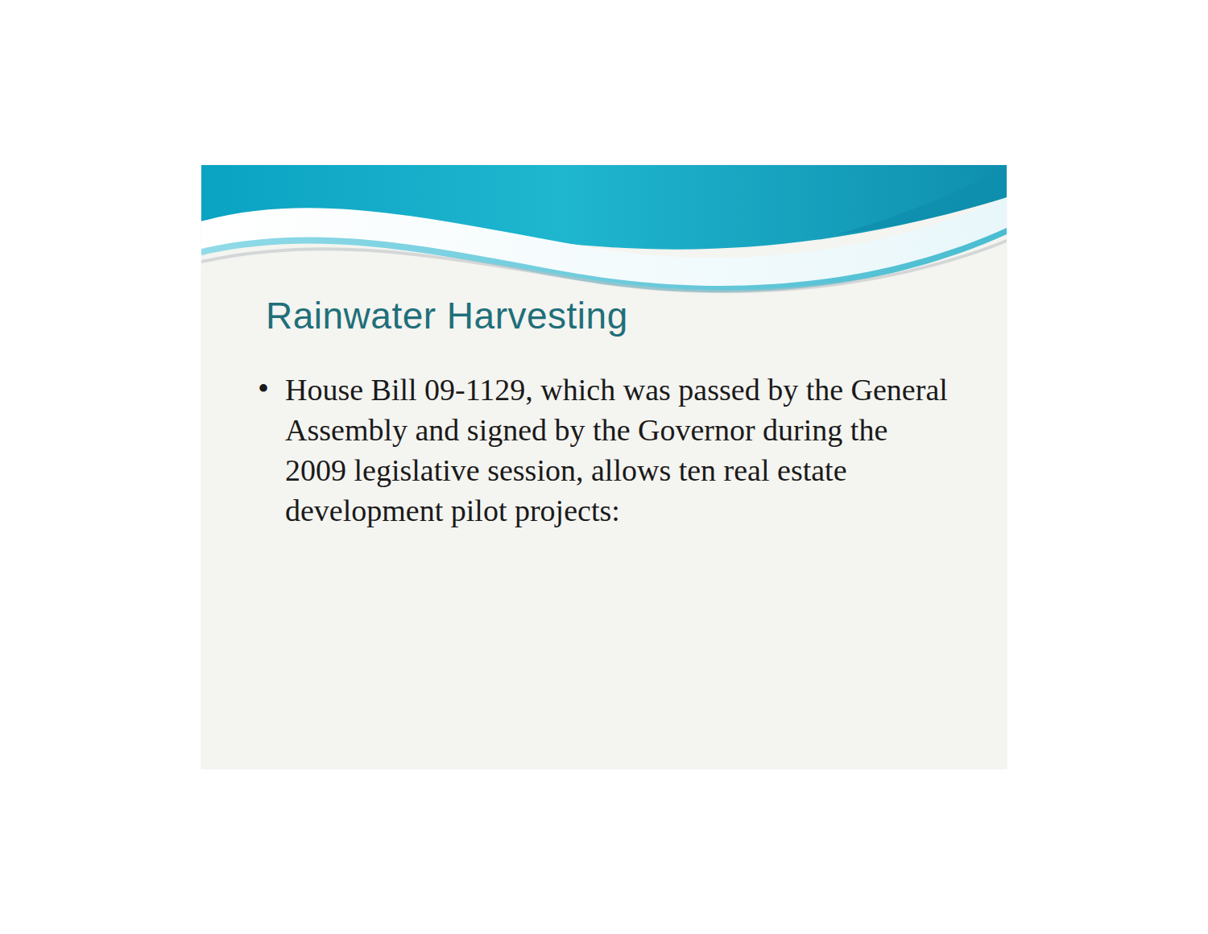Rainwater Harvesting
House Bill 09-1129, which was passed by the General Assembly and signed by the Governor during the 2009 legislative session, allows ten real estate development pilot projects: